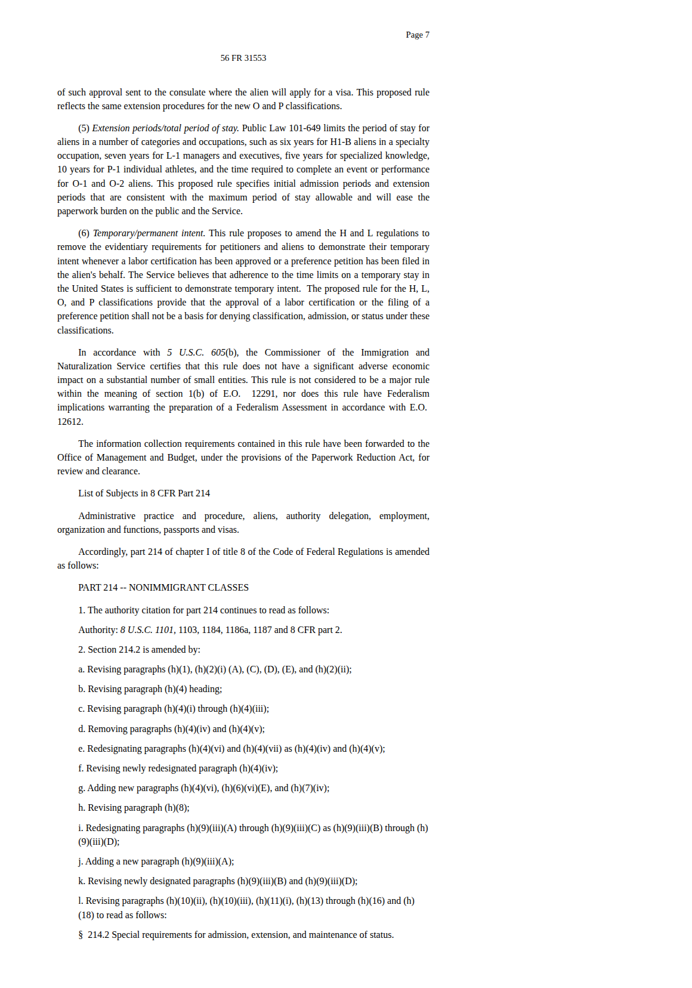Page 7
56 FR 31553
of such approval sent to the consulate where the alien will apply for a visa. This proposed rule reflects the same extension procedures for the new O and P classifications.
(5) Extension periods/total period of stay. Public Law 101-649 limits the period of stay for aliens in a number of categories and occupations, such as six years for H1-B aliens in a specialty occupation, seven years for L-1 managers and executives, five years for specialized knowledge, 10 years for P-1 individual athletes, and the time required to complete an event or performance for O-1 and O-2 aliens. This proposed rule specifies initial admission periods and extension periods that are consistent with the maximum period of stay allowable and will ease the paperwork burden on the public and the Service.
(6) Temporary/permanent intent. This rule proposes to amend the H and L regulations to remove the evidentiary requirements for petitioners and aliens to demonstrate their temporary intent whenever a labor certification has been approved or a preference petition has been filed in the alien's behalf. The Service believes that adherence to the time limits on a temporary stay in the United States is sufficient to demonstrate temporary intent. The proposed rule for the H, L, O, and P classifications provide that the approval of a labor certification or the filing of a preference petition shall not be a basis for denying classification, admission, or status under these classifications.
In accordance with 5 U.S.C. 605(b), the Commissioner of the Immigration and Naturalization Service certifies that this rule does not have a significant adverse economic impact on a substantial number of small entities. This rule is not considered to be a major rule within the meaning of section 1(b) of E.O. 12291, nor does this rule have Federalism implications warranting the preparation of a Federalism Assessment in accordance with E.O. 12612.
The information collection requirements contained in this rule have been forwarded to the Office of Management and Budget, under the provisions of the Paperwork Reduction Act, for review and clearance.
List of Subjects in 8 CFR Part 214
Administrative practice and procedure, aliens, authority delegation, employment, organization and functions, passports and visas.
Accordingly, part 214 of chapter I of title 8 of the Code of Federal Regulations is amended as follows:
PART 214 -- NONIMMIGRANT CLASSES
1. The authority citation for part 214 continues to read as follows:
Authority: 8 U.S.C. 1101, 1103, 1184, 1186a, 1187 and 8 CFR part 2.
2. Section 214.2 is amended by:
a. Revising paragraphs (h)(1), (h)(2)(i) (A), (C), (D), (E), and (h)(2)(ii);
b. Revising paragraph (h)(4) heading;
c. Revising paragraph (h)(4)(i) through (h)(4)(iii);
d. Removing paragraphs (h)(4)(iv) and (h)(4)(v);
e. Redesignating paragraphs (h)(4)(vi) and (h)(4)(vii) as (h)(4)(iv) and (h)(4)(v);
f. Revising newly redesignated paragraph (h)(4)(iv);
g. Adding new paragraphs (h)(4)(vi), (h)(6)(vi)(E), and (h)(7)(iv);
h. Revising paragraph (h)(8);
i. Redesignating paragraphs (h)(9)(iii)(A) through (h)(9)(iii)(C) as (h)(9)(iii)(B) through (h)(9)(iii)(D);
j. Adding a new paragraph (h)(9)(iii)(A);
k. Revising newly designated paragraphs (h)(9)(iii)(B) and (h)(9)(iii)(D);
l. Revising paragraphs (h)(10)(ii), (h)(10)(iii), (h)(11)(i), (h)(13) through (h)(16) and (h)(18) to read as follows:
§ 214.2 Special requirements for admission, extension, and maintenance of status.